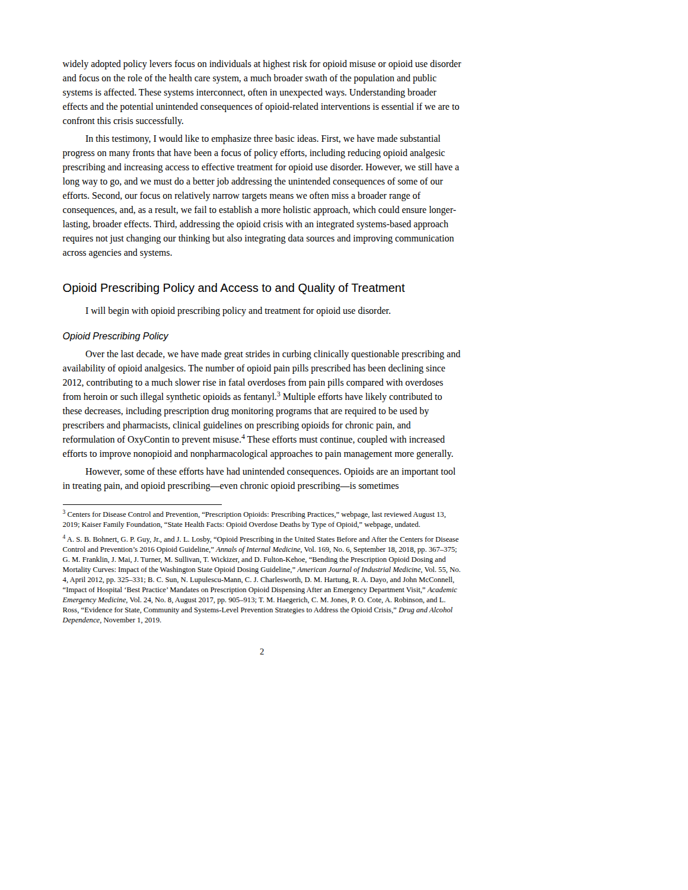widely adopted policy levers focus on individuals at highest risk for opioid misuse or opioid use disorder and focus on the role of the health care system, a much broader swath of the population and public systems is affected. These systems interconnect, often in unexpected ways. Understanding broader effects and the potential unintended consequences of opioid-related interventions is essential if we are to confront this crisis successfully.
In this testimony, I would like to emphasize three basic ideas. First, we have made substantial progress on many fronts that have been a focus of policy efforts, including reducing opioid analgesic prescribing and increasing access to effective treatment for opioid use disorder. However, we still have a long way to go, and we must do a better job addressing the unintended consequences of some of our efforts. Second, our focus on relatively narrow targets means we often miss a broader range of consequences, and, as a result, we fail to establish a more holistic approach, which could ensure longer-lasting, broader effects. Third, addressing the opioid crisis with an integrated systems-based approach requires not just changing our thinking but also integrating data sources and improving communication across agencies and systems.
Opioid Prescribing Policy and Access to and Quality of Treatment
I will begin with opioid prescribing policy and treatment for opioid use disorder.
Opioid Prescribing Policy
Over the last decade, we have made great strides in curbing clinically questionable prescribing and availability of opioid analgesics. The number of opioid pain pills prescribed has been declining since 2012, contributing to a much slower rise in fatal overdoses from pain pills compared with overdoses from heroin or such illegal synthetic opioids as fentanyl.3 Multiple efforts have likely contributed to these decreases, including prescription drug monitoring programs that are required to be used by prescribers and pharmacists, clinical guidelines on prescribing opioids for chronic pain, and reformulation of OxyContin to prevent misuse.4 These efforts must continue, coupled with increased efforts to improve nonopioid and nonpharmacological approaches to pain management more generally.
However, some of these efforts have had unintended consequences. Opioids are an important tool in treating pain, and opioid prescribing—even chronic opioid prescribing—is sometimes
3 Centers for Disease Control and Prevention, “Prescription Opioids: Prescribing Practices,” webpage, last reviewed August 13, 2019; Kaiser Family Foundation, “State Health Facts: Opioid Overdose Deaths by Type of Opioid,” webpage, undated.
4 A. S. B. Bohnert, G. P. Guy, Jr., and J. L. Losby, “Opioid Prescribing in the United States Before and After the Centers for Disease Control and Prevention’s 2016 Opioid Guideline,” Annals of Internal Medicine, Vol. 169, No. 6, September 18, 2018, pp. 367–375; G. M. Franklin, J. Mai, J. Turner, M. Sullivan, T. Wickizer, and D. Fulton-Kehoe, “Bending the Prescription Opioid Dosing and Mortality Curves: Impact of the Washington State Opioid Dosing Guideline,” American Journal of Industrial Medicine, Vol. 55, No. 4, April 2012, pp. 325–331; B. C. Sun, N. Lupulescu-Mann, C. J. Charlesworth, D. M. Hartung, R. A. Dayo, and John McConnell, “Impact of Hospital ‘Best Practice’ Mandates on Prescription Opioid Dispensing After an Emergency Department Visit,” Academic Emergency Medicine, Vol. 24, No. 8, August 2017, pp. 905–913; T. M. Haegerich, C. M. Jones, P. O. Cote, A. Robinson, and L. Ross, “Evidence for State, Community and Systems-Level Prevention Strategies to Address the Opioid Crisis,” Drug and Alcohol Dependence, November 1, 2019.
2